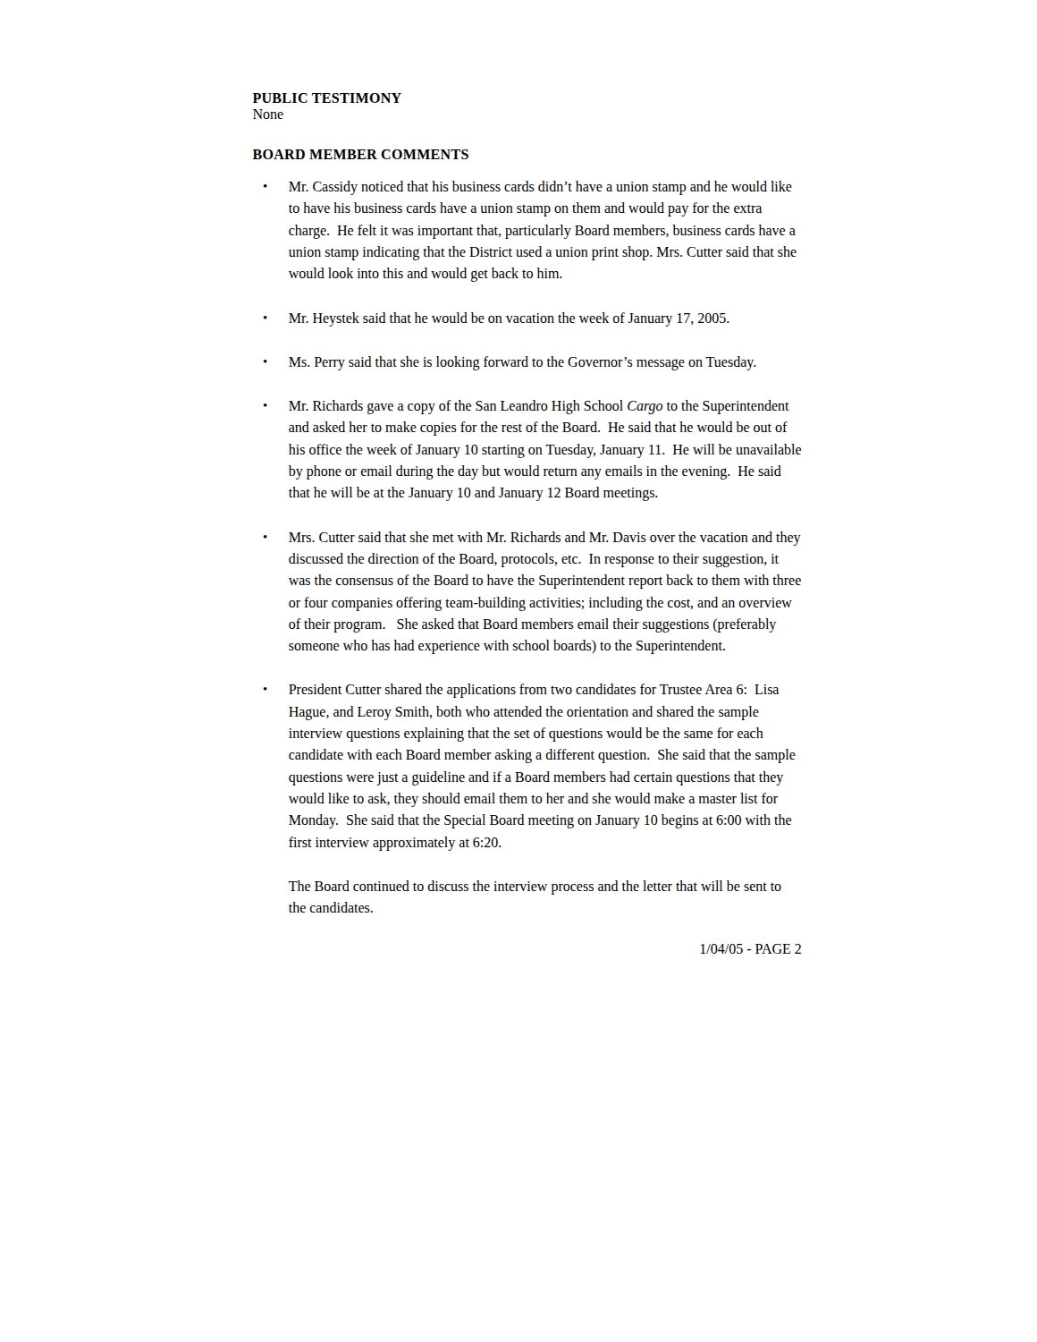PUBLIC TESTIMONY
None
BOARD MEMBER COMMENTS
Mr. Cassidy noticed that his business cards didn’t have a union stamp and he would like to have his business cards have a union stamp on them and would pay for the extra charge. He felt it was important that, particularly Board members, business cards have a union stamp indicating that the District used a union print shop. Mrs. Cutter said that she would look into this and would get back to him.
Mr. Heystek said that he would be on vacation the week of January 17, 2005.
Ms. Perry said that she is looking forward to the Governor’s message on Tuesday.
Mr. Richards gave a copy of the San Leandro High School Cargo to the Superintendent and asked her to make copies for the rest of the Board. He said that he would be out of his office the week of January 10 starting on Tuesday, January 11. He will be unavailable by phone or email during the day but would return any emails in the evening. He said that he will be at the January 10 and January 12 Board meetings.
Mrs. Cutter said that she met with Mr. Richards and Mr. Davis over the vacation and they discussed the direction of the Board, protocols, etc. In response to their suggestion, it was the consensus of the Board to have the Superintendent report back to them with three or four companies offering team-building activities; including the cost, and an overview of their program. She asked that Board members email their suggestions (preferably someone who has had experience with school boards) to the Superintendent.
President Cutter shared the applications from two candidates for Trustee Area 6: Lisa Hague, and Leroy Smith, both who attended the orientation and shared the sample interview questions explaining that the set of questions would be the same for each candidate with each Board member asking a different question. She said that the sample questions were just a guideline and if a Board members had certain questions that they would like to ask, they should email them to her and she would make a master list for Monday. She said that the Special Board meeting on January 10 begins at 6:00 with the first interview approximately at 6:20.
The Board continued to discuss the interview process and the letter that will be sent to the candidates.
1/04/05 - PAGE 2